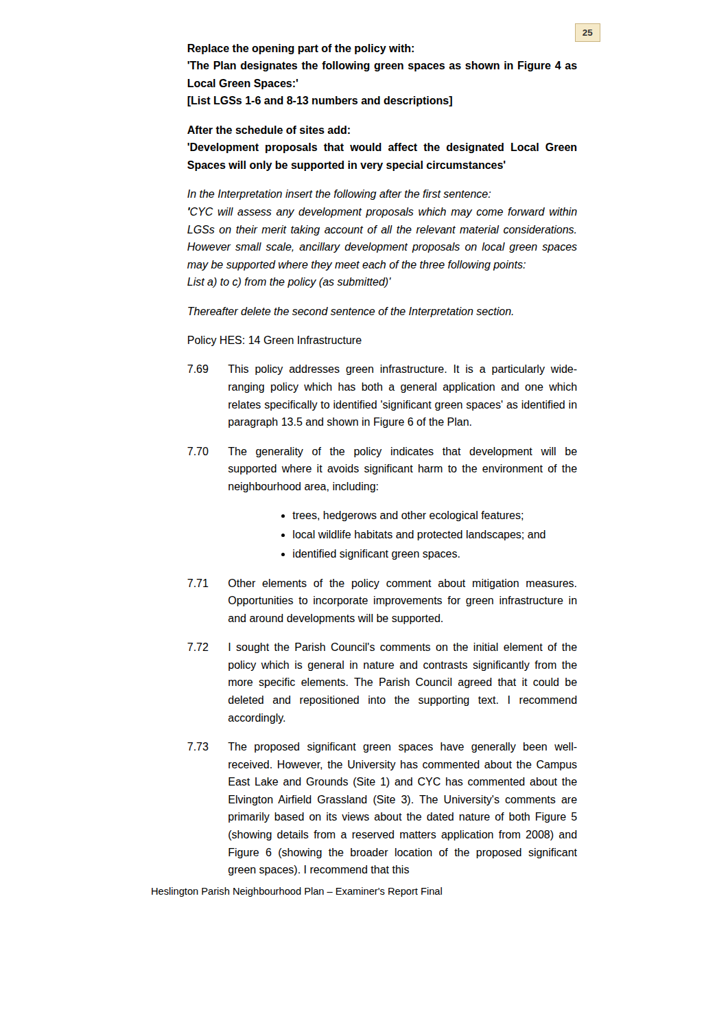25
Replace the opening part of the policy with:
'The Plan designates the following green spaces as shown in Figure 4 as Local Green Spaces:'
[List LGSs 1-6 and 8-13 numbers and descriptions]
After the schedule of sites add:
'Development proposals that would affect the designated Local Green Spaces will only be supported in very special circumstances'
In the Interpretation insert the following after the first sentence:
'CYC will assess any development proposals which may come forward within LGSs on their merit taking account of all the relevant material considerations. However small scale, ancillary development proposals on local green spaces may be supported where they meet each of the three following points:
List a) to c) from the policy (as submitted)'
Thereafter delete the second sentence of the Interpretation section.
Policy HES: 14 Green Infrastructure
7.69
This policy addresses green infrastructure. It is a particularly wide-ranging policy which has both a general application and one which relates specifically to identified 'significant green spaces' as identified in paragraph 13.5 and shown in Figure 6 of the Plan.
7.70
The generality of the policy indicates that development will be supported where it avoids significant harm to the environment of the neighbourhood area, including:
trees, hedgerows and other ecological features;
local wildlife habitats and protected landscapes; and
identified significant green spaces.
7.71
Other elements of the policy comment about mitigation measures. Opportunities to incorporate improvements for green infrastructure in and around developments will be supported.
7.72
I sought the Parish Council's comments on the initial element of the policy which is general in nature and contrasts significantly from the more specific elements. The Parish Council agreed that it could be deleted and repositioned into the supporting text. I recommend accordingly.
7.73
The proposed significant green spaces have generally been well-received. However, the University has commented about the Campus East Lake and Grounds (Site 1) and CYC has commented about the Elvington Airfield Grassland (Site 3). The University's comments are primarily based on its views about the dated nature of both Figure 5 (showing details from a reserved matters application from 2008) and Figure 6 (showing the broader location of the proposed significant green spaces). I recommend that this
Heslington Parish Neighbourhood Plan – Examiner's Report Final